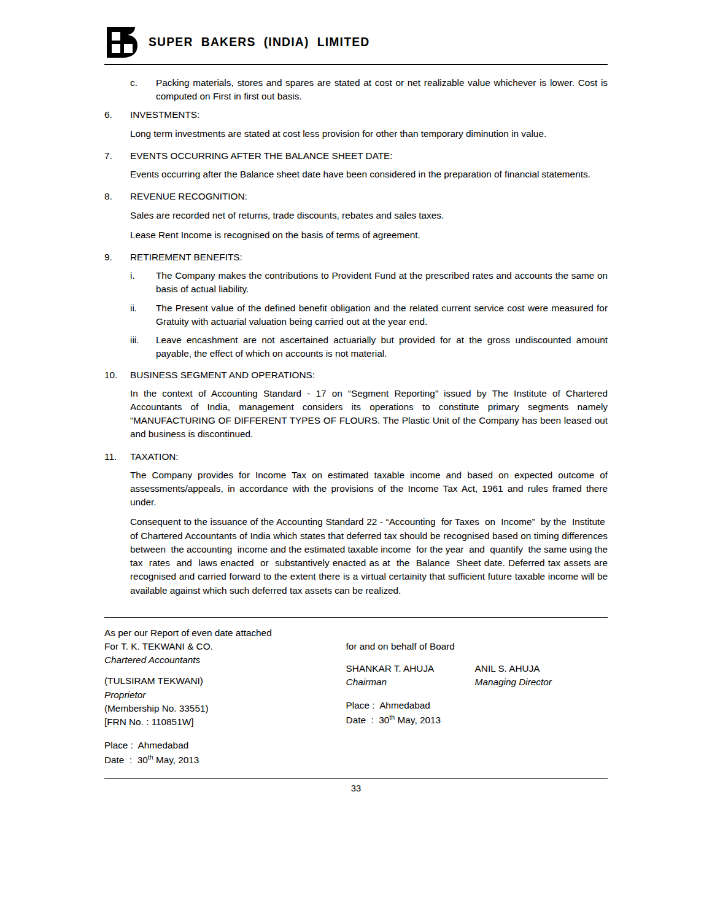SUPER BAKERS (INDIA) LIMITED
c.
Packing materials, stores and spares are stated at cost or net realizable value whichever is lower. Cost is computed on First in first out basis.
6.
INVESTMENTS:
Long term investments are stated at cost less provision for other than temporary diminution in value.
7.
EVENTS OCCURRING AFTER THE BALANCE SHEET DATE:
Events occurring after the Balance sheet date have been considered in the preparation of financial statements.
8.
REVENUE RECOGNITION:
Sales are recorded net of returns, trade discounts, rebates and sales taxes.
Lease Rent Income is recognised on the basis of terms of agreement.
9.
RETIREMENT BENEFITS:
i.
The Company makes the contributions to Provident Fund at the prescribed rates and accounts the same on basis of actual liability.
ii.
The Present value of the defined benefit obligation and the related current service cost were measured for Gratuity with actuarial valuation being carried out at the year end.
iii.
Leave encashment are not ascertained actuarially but provided for at the gross undiscounted amount payable, the effect of which on accounts is not material.
10.
BUSINESS SEGMENT AND OPERATIONS:
In the context of Accounting Standard - 17 on “Segment Reporting” issued by The Institute of Chartered Accountants of India, management considers its operations to constitute primary segments namely “MANUFACTURING OF DIFFERENT TYPES OF FLOURS. The Plastic Unit of the Company has been leased out and business is discontinued.
11.
TAXATION:
The Company provides for Income Tax on estimated taxable income and based on expected outcome of assessments/appeals, in accordance with the provisions of the Income Tax Act, 1961 and rules framed there under.
Consequent to the issuance of the Accounting Standard 22 - “Accounting for Taxes on Income” by the Institute of Chartered Accountants of India which states that deferred tax should be recognised based on timing differences between the accounting income and the estimated taxable income for the year and quantify the same using the tax rates and laws enacted or substantively enacted as at the Balance Sheet date. Deferred tax assets are recognised and carried forward to the extent there is a virtual certainity that sufficient future taxable income will be available against which such deferred tax assets can be realized.
As per our Report of even date attached
For T. K. TEKWANI & CO.
Chartered Accountants
(TULSIRAM TEKWANI)
Proprietor
(Membership No. 33551)
[FRN No. : 110851W]
Place : Ahmedabad
Date : 30th May, 2013
for and on behalf of Board
SHANKAR T. AHUJA
Chairman
ANIL S. AHUJA
Managing Director
Place : Ahmedabad
Date : 30th May, 2013
33